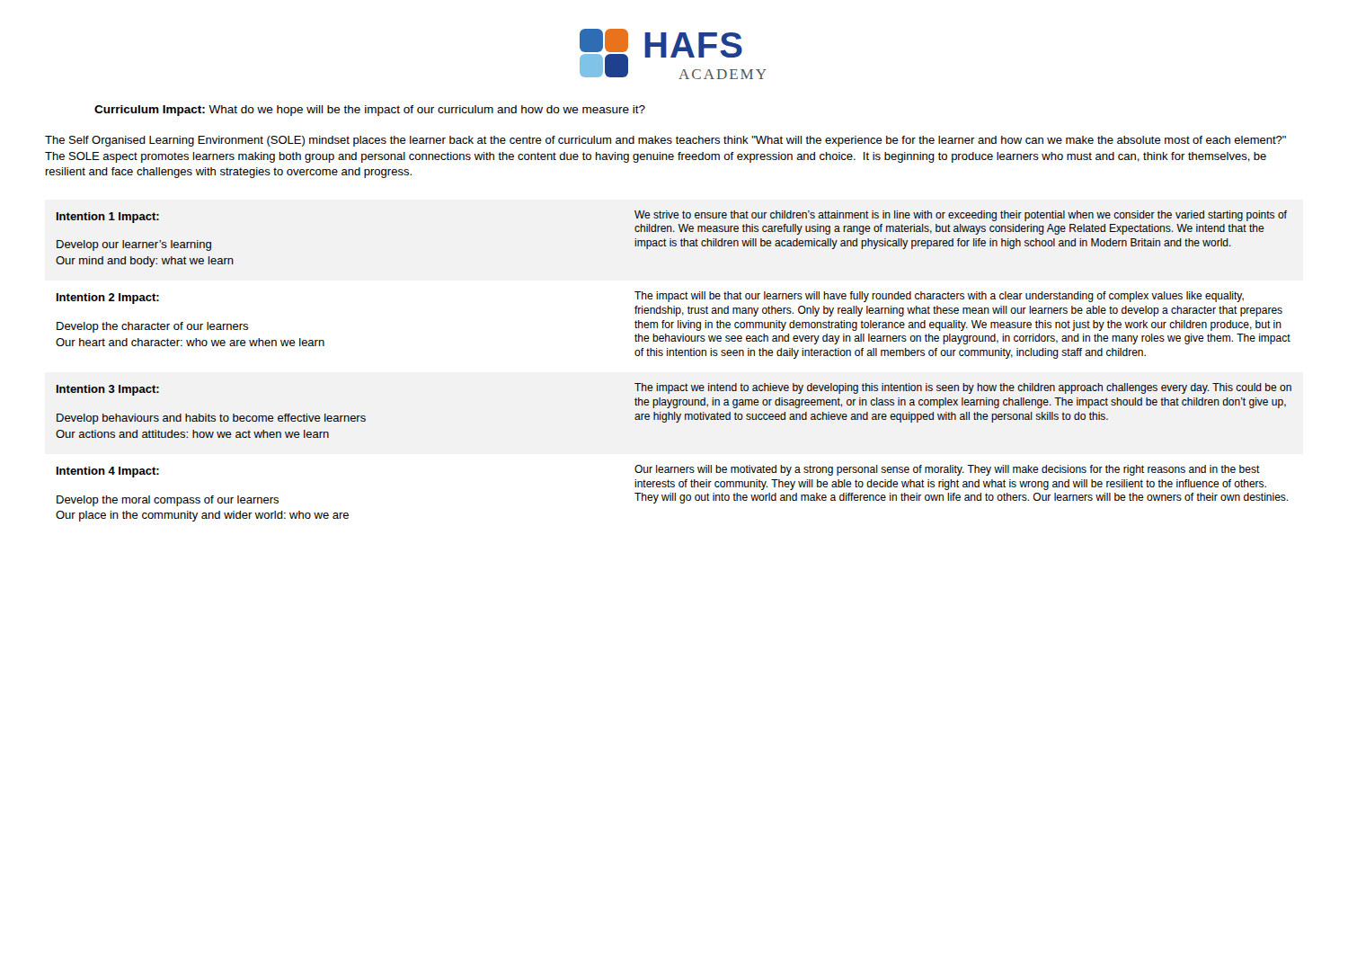HAFS
ACADEMY
Curriculum Impact: What do we hope will be the impact of our curriculum and how do we measure it?
The Self Organised Learning Environment (SOLE) mindset places the learner back at the centre of curriculum and makes teachers think "What will the experience be for the learner and how can we make the absolute most of each element?" The SOLE aspect promotes learners making both group and personal connections with the content due to having genuine freedom of expression and choice. It is beginning to produce learners who must and can, think for themselves, be resilient and face challenges with strategies to overcome and progress.
| Intention 1 Impact: Develop our learner’s learning Our mind and body: what we learn | We strive to ensure that our children’s attainment is in line with or exceeding their potential when we consider the varied starting points of children. We measure this carefully using a range of materials, but always considering Age Related Expectations. We intend that the impact is that children will be academically and physically prepared for life in high school and in Modern Britain and the world. |
| Intention 2 Impact: Develop the character of our learners Our heart and character: who we are when we learn | The impact will be that our learners will have fully rounded characters with a clear understanding of complex values like equality, friendship, trust and many others. Only by really learning what these mean will our learners be able to develop a character that prepares them for living in the community demonstrating tolerance and equality. We measure this not just by the work our children produce, but in the behaviours we see each and every day in all learners on the playground, in corridors, and in the many roles we give them. The impact of this intention is seen in the daily interaction of all members of our community, including staff and children. |
| Intention 3 Impact: Develop behaviours and habits to become effective learners Our actions and attitudes: how we act when we learn | The impact we intend to achieve by developing this intention is seen by how the children approach challenges every day. This could be on the playground, in a game or disagreement, or in class in a complex learning challenge. The impact should be that children don’t give up, are highly motivated to succeed and achieve and are equipped with all the personal skills to do this. |
| Intention 4 Impact: Develop the moral compass of our learners Our place in the community and wider world: who we are | Our learners will be motivated by a strong personal sense of morality. They will make decisions for the right reasons and in the best interests of their community. They will be able to decide what is right and what is wrong and will be resilient to the influence of others. They will go out into the world and make a difference in their own life and to others. Our learners will be the owners of their own destinies. |